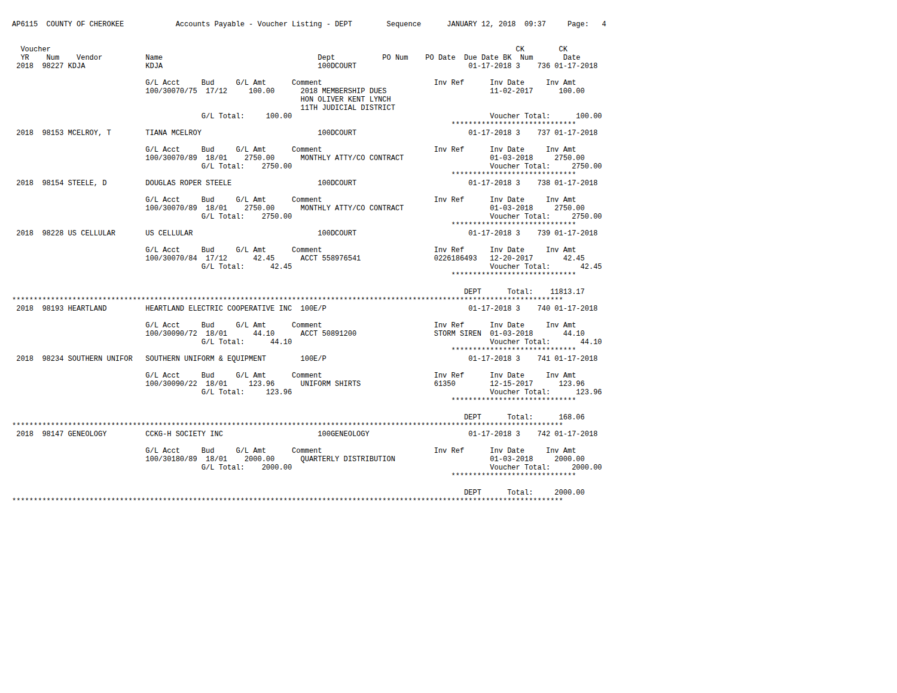AP6115 COUNTY OF CHEROKEE Accounts Payable - Voucher Listing - DEPT Sequence JANUARY 12, 2018 09:37 Page: 4 Voucher CK CK YR Num Vendor Name Dept PO Num PO Date Due Date BK Num Date 2018 98227 KDJA KDJA 100DCOURT 01-17-2018 3 736 01-17-2018 G/L Acct Bud G/L Amt Comment Inv Ref Inv Date Inv Amt 100/30070/75 17/12 100.00 2018 MEMBERSHIP DUES 11-02-2017 100.00 HON OLIVER KENT LYNCH 11TH JUDICIAL DISTRICT G/L Total: 100.00 Voucher Total: 100.00 ***************************** 2018 98153 MCELROY, T TIANA MCELROY 100DCOURT 01-17-2018 3 737 01-17-2018 G/L Acct Bud G/L Amt Comment Inv Ref Inv Date Inv Amt 100/30070/89 18/01 2750.00 MONTHLY ATTY/CO CONTRACT 01-03-2018 2750.00 G/L Total: 2750.00 Voucher Total: 2750.00 ***************************** 2018 98154 STEELE, D DOUGLAS ROPER STEELE 100DCOURT 01-17-2018 3 738 01-17-2018 G/L Acct Bud G/L Amt Comment Inv Ref Inv Date Inv Amt 100/30070/89 18/01 2750.00 MONTHLY ATTY/CO CONTRACT 01-03-2018 2750.00 G/L Total: 2750.00 Voucher Total: 2750.00 ***************************** 2018 98228 US CELLULAR US CELLULAR 100DCOURT 01-17-2018 3 739 01-17-2018 G/L Acct Bud G/L Amt Comment Inv Ref Inv Date Inv Amt 100/30070/84 17/12 42.45 ACCT 558976541 0226186493 12-20-2017 42.45 G/L Total: 42.45 Voucher Total: 42.45 ***************************** DEPT Total: 11813.17 ******************************************************************************************************************************** 2018 98193 HEARTLAND HEARTLAND ELECTRIC COOPERATIVE INC 100E/P 01-17-2018 3 740 01-17-2018 G/L Acct Bud G/L Amt Comment Inv Ref Inv Date Inv Amt 100/30090/72 18/01 44.10 ACCT 50891200 STORM SIREN 01-03-2018 44.10 G/L Total: 44.10 Voucher Total: 44.10 ***************************** 2018 98234 SOUTHERN UNIFOR SOUTHERN UNIFORM & EQUIPMENT 100E/P 01-17-2018 3 741 01-17-2018 G/L Acct Bud G/L Amt Comment Inv Ref Inv Date Inv Amt 100/30090/22 18/01 123.96 UNIFORM SHIRTS 61350 12-15-2017 123.96 G/L Total: 123.96 Voucher Total: 123.96 ***************************** DEPT Total: 168.06 ******************************************************************************************************************************** 2018 98147 GENEOLOGY CCKG-H SOCIETY INC 100GENEOLOGY 01-17-2018 3 742 01-17-2018 G/L Acct Bud G/L Amt Comment Inv Ref Inv Date Inv Amt 100/30180/89 18/01 2000.00 QUARTERLY DISTRIBUTION 01-03-2018 2000.00 G/L Total: 2000.00 Voucher Total: 2000.00 ***************************** DEPT Total: 2000.00 ********************************************************************************************************************************